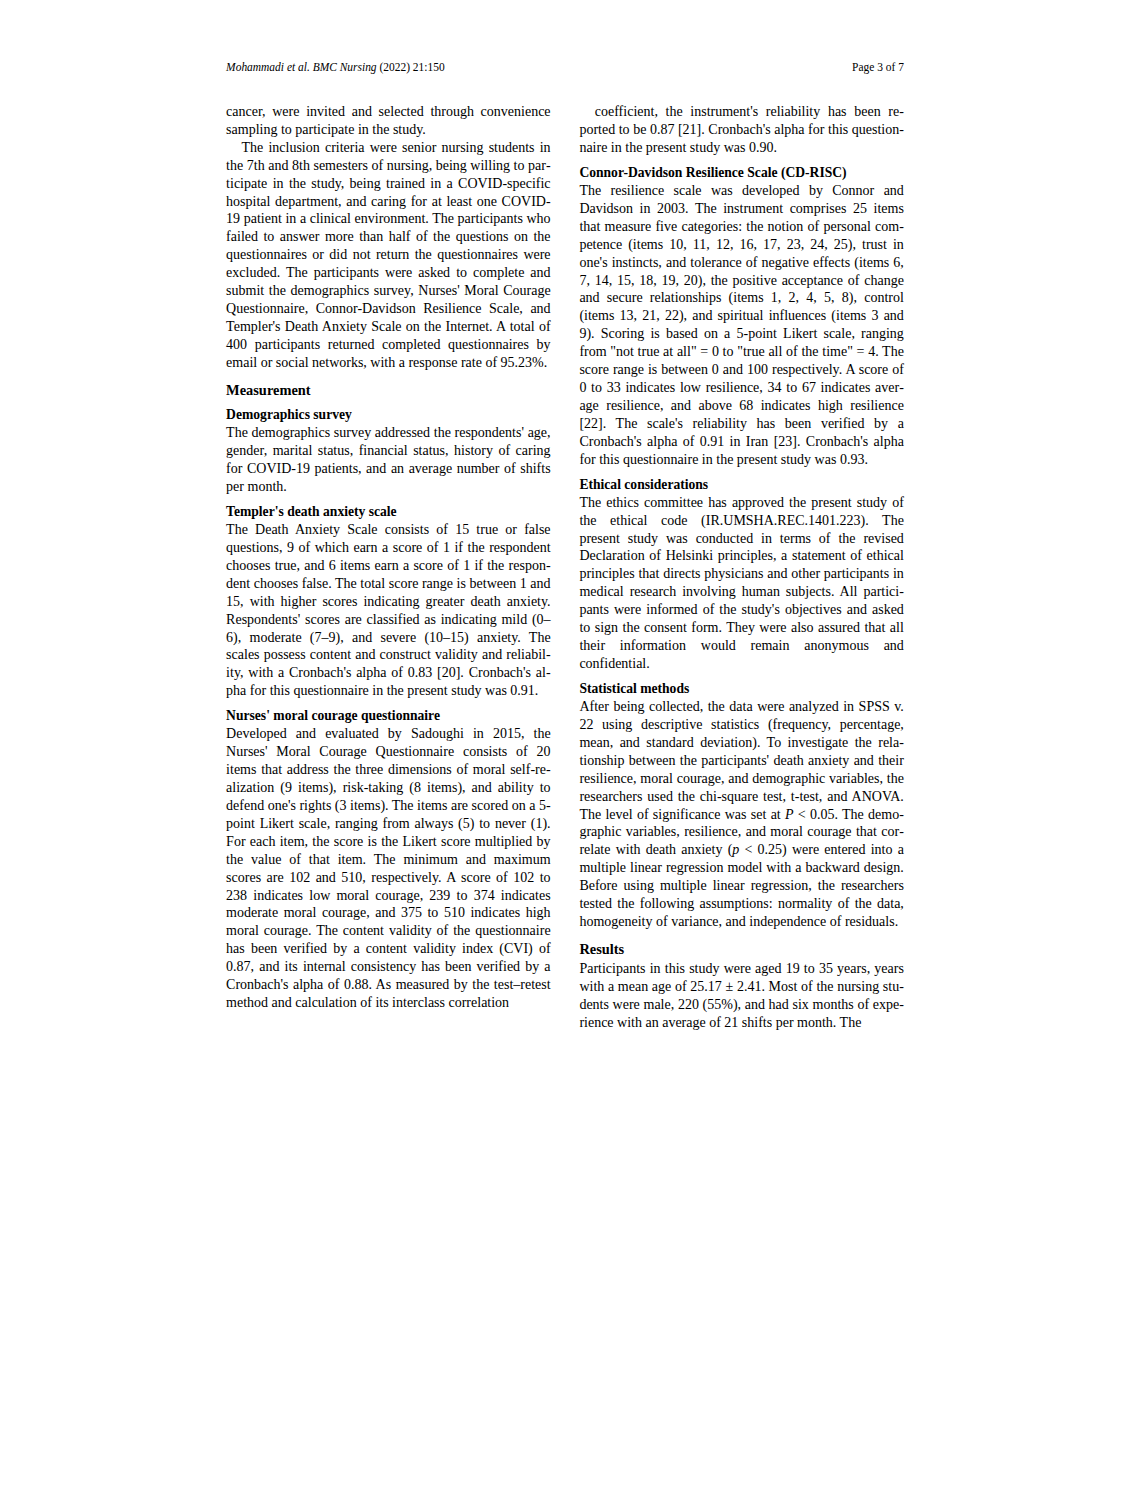Mohammadi et al. BMC Nursing (2022) 21:150
Page 3 of 7
cancer, were invited and selected through convenience sampling to participate in the study.
The inclusion criteria were senior nursing students in the 7th and 8th semesters of nursing, being willing to participate in the study, being trained in a COVID-specific hospital department, and caring for at least one COVID-19 patient in a clinical environment. The participants who failed to answer more than half of the questions on the questionnaires or did not return the questionnaires were excluded. The participants were asked to complete and submit the demographics survey, Nurses' Moral Courage Questionnaire, Connor-Davidson Resilience Scale, and Templer's Death Anxiety Scale on the Internet. A total of 400 participants returned completed questionnaires by email or social networks, with a response rate of 95.23%.
Measurement
Demographics survey
The demographics survey addressed the respondents' age, gender, marital status, financial status, history of caring for COVID-19 patients, and an average number of shifts per month.
Templer's death anxiety scale
The Death Anxiety Scale consists of 15 true or false questions, 9 of which earn a score of 1 if the respondent chooses true, and 6 items earn a score of 1 if the respondent chooses false. The total score range is between 1 and 15, with higher scores indicating greater death anxiety. Respondents' scores are classified as indicating mild (0–6), moderate (7–9), and severe (10–15) anxiety. The scales possess content and construct validity and reliability, with a Cronbach's alpha of 0.83 [20]. Cronbach's alpha for this questionnaire in the present study was 0.91.
Nurses' moral courage questionnaire
Developed and evaluated by Sadoughi in 2015, the Nurses' Moral Courage Questionnaire consists of 20 items that address the three dimensions of moral self-realization (9 items), risk-taking (8 items), and ability to defend one's rights (3 items). The items are scored on a 5-point Likert scale, ranging from always (5) to never (1). For each item, the score is the Likert score multiplied by the value of that item. The minimum and maximum scores are 102 and 510, respectively. A score of 102 to 238 indicates low moral courage, 239 to 374 indicates moderate moral courage, and 375 to 510 indicates high moral courage. The content validity of the questionnaire has been verified by a content validity index (CVI) of 0.87, and its internal consistency has been verified by a Cronbach's alpha of 0.88. As measured by the test–retest method and calculation of its interclass correlation
coefficient, the instrument's reliability has been reported to be 0.87 [21]. Cronbach's alpha for this questionnaire in the present study was 0.90.
Connor-Davidson Resilience Scale (CD-RISC)
The resilience scale was developed by Connor and Davidson in 2003. The instrument comprises 25 items that measure five categories: the notion of personal competence (items 10, 11, 12, 16, 17, 23, 24, 25), trust in one's instincts, and tolerance of negative effects (items 6, 7, 14, 15, 18, 19, 20), the positive acceptance of change and secure relationships (items 1, 2, 4, 5, 8), control (items 13, 21, 22), and spiritual influences (items 3 and 9). Scoring is based on a 5-point Likert scale, ranging from "not true at all" = 0 to "true all of the time" = 4. The score range is between 0 and 100 respectively. A score of 0 to 33 indicates low resilience, 34 to 67 indicates average resilience, and above 68 indicates high resilience [22]. The scale's reliability has been verified by a Cronbach's alpha of 0.91 in Iran [23]. Cronbach's alpha for this questionnaire in the present study was 0.93.
Ethical considerations
The ethics committee has approved the present study of the ethical code (IR.UMSHA.REC.1401.223). The present study was conducted in terms of the revised Declaration of Helsinki principles, a statement of ethical principles that directs physicians and other participants in medical research involving human subjects. All participants were informed of the study's objectives and asked to sign the consent form. They were also assured that all their information would remain anonymous and confidential.
Statistical methods
After being collected, the data were analyzed in SPSS v. 22 using descriptive statistics (frequency, percentage, mean, and standard deviation). To investigate the relationship between the participants' death anxiety and their resilience, moral courage, and demographic variables, the researchers used the chi-square test, t-test, and ANOVA. The level of significance was set at P < 0.05. The demographic variables, resilience, and moral courage that correlate with death anxiety (p < 0.25) were entered into a multiple linear regression model with a backward design. Before using multiple linear regression, the researchers tested the following assumptions: normality of the data, homogeneity of variance, and independence of residuals.
Results
Participants in this study were aged 19 to 35 years, years with a mean age of 25.17 ± 2.41. Most of the nursing students were male, 220 (55%), and had six months of experience with an average of 21 shifts per month. The